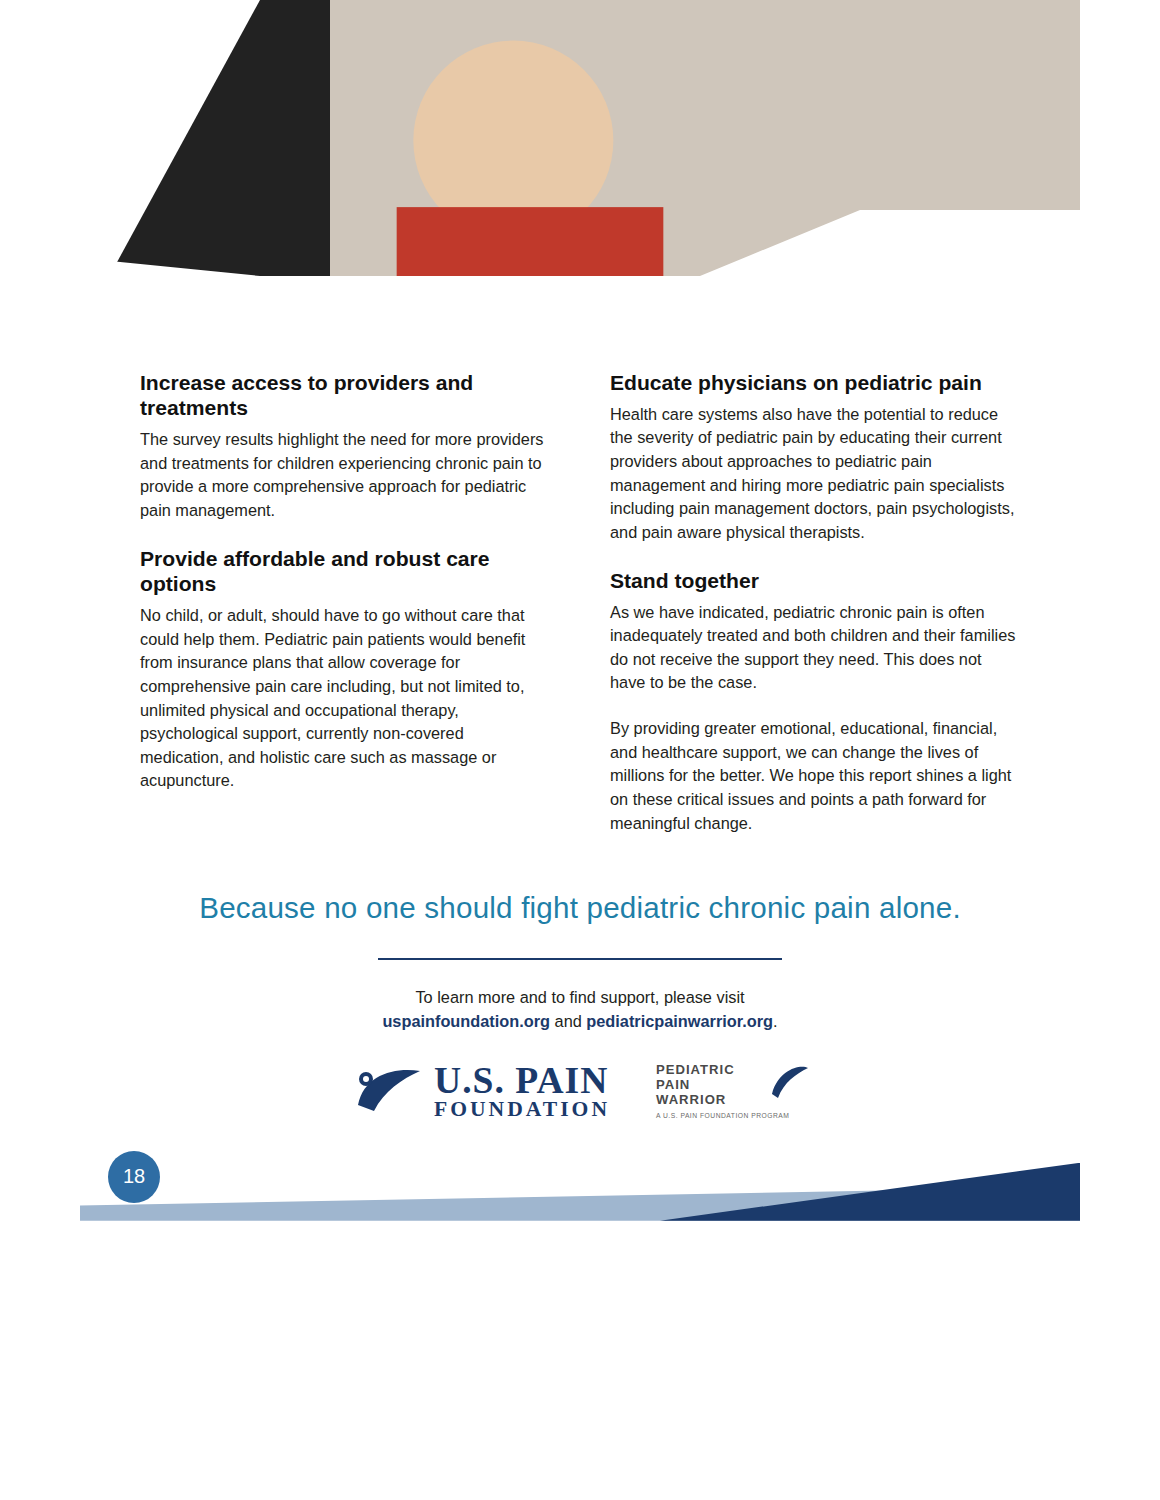Increase access to providers and treatments
The survey results highlight the need for more providers and treatments for children experiencing chronic pain to provide a more comprehensive approach for pediatric pain management.
Provide affordable and robust care options
No child, or adult, should have to go without care that could help them. Pediatric pain patients would benefit from insurance plans that allow coverage for comprehensive pain care including, but not limited to, unlimited physical and occupational therapy, psychological support, currently non-covered medication, and holistic care such as massage or acupuncture.
Educate physicians on pediatric pain
Health care systems also have the potential to reduce the severity of pediatric pain by educating their current providers about approaches to pediatric pain management and hiring more pediatric pain specialists including pain management doctors, pain psychologists, and pain aware physical therapists.
Stand together
As we have indicated, pediatric chronic pain is often inadequately treated and both children and their families do not receive the support they need. This does not have to be the case.
By providing greater emotional, educational, financial, and healthcare support, we can change the lives of millions for the better. We hope this report shines a light on these critical issues and points a path forward for meaningful change.
Because no one should fight pediatric chronic pain alone.
To learn more and to find support, please visit
uspainfoundation.org and pediatricpainwarrior.org.
U.S. PAIN
FOUNDATION
PEDIATRIC
PAIN
WARRIOR
A U.S. PAIN FOUNDATION PROGRAM
18